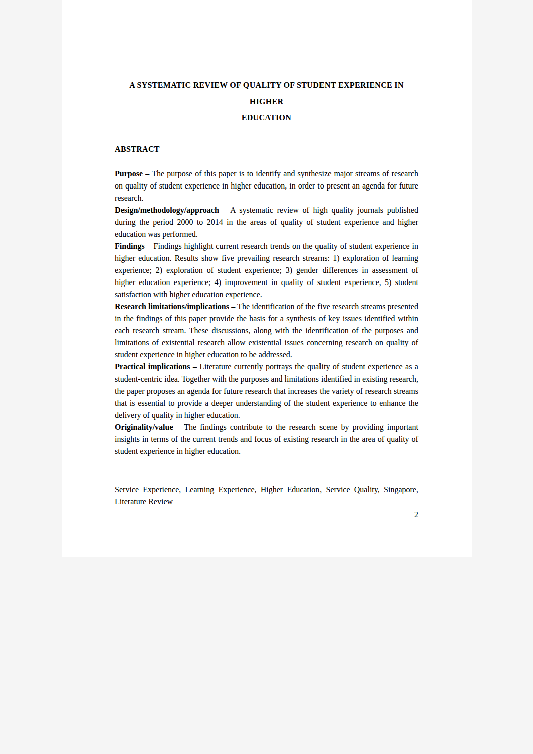A Systematic Review of Quality of Student Experience in Higher
Education
ABSTRACT
Purpose – The purpose of this paper is to identify and synthesize major streams of research on quality of student experience in higher education, in order to present an agenda for future research.
Design/methodology/approach – A systematic review of high quality journals published during the period 2000 to 2014 in the areas of quality of student experience and higher education was performed.
Findings – Findings highlight current research trends on the quality of student experience in higher education. Results show five prevailing research streams: 1) exploration of learning experience; 2) exploration of student experience; 3) gender differences in assessment of higher education experience; 4) improvement in quality of student experience, 5) student satisfaction with higher education experience.
Research limitations/implications – The identification of the five research streams presented in the findings of this paper provide the basis for a synthesis of key issues identified within each research stream. These discussions, along with the identification of the purposes and limitations of existential research allow existential issues concerning research on quality of student experience in higher education to be addressed.
Practical implications – Literature currently portrays the quality of student experience as a student-centric idea. Together with the purposes and limitations identified in existing research, the paper proposes an agenda for future research that increases the variety of research streams that is essential to provide a deeper understanding of the student experience to enhance the delivery of quality in higher education.
Originality/value – The findings contribute to the research scene by providing important insights in terms of the current trends and focus of existing research in the area of quality of student experience in higher education.
Service Experience, Learning Experience, Higher Education, Service Quality, Singapore, Literature Review
2